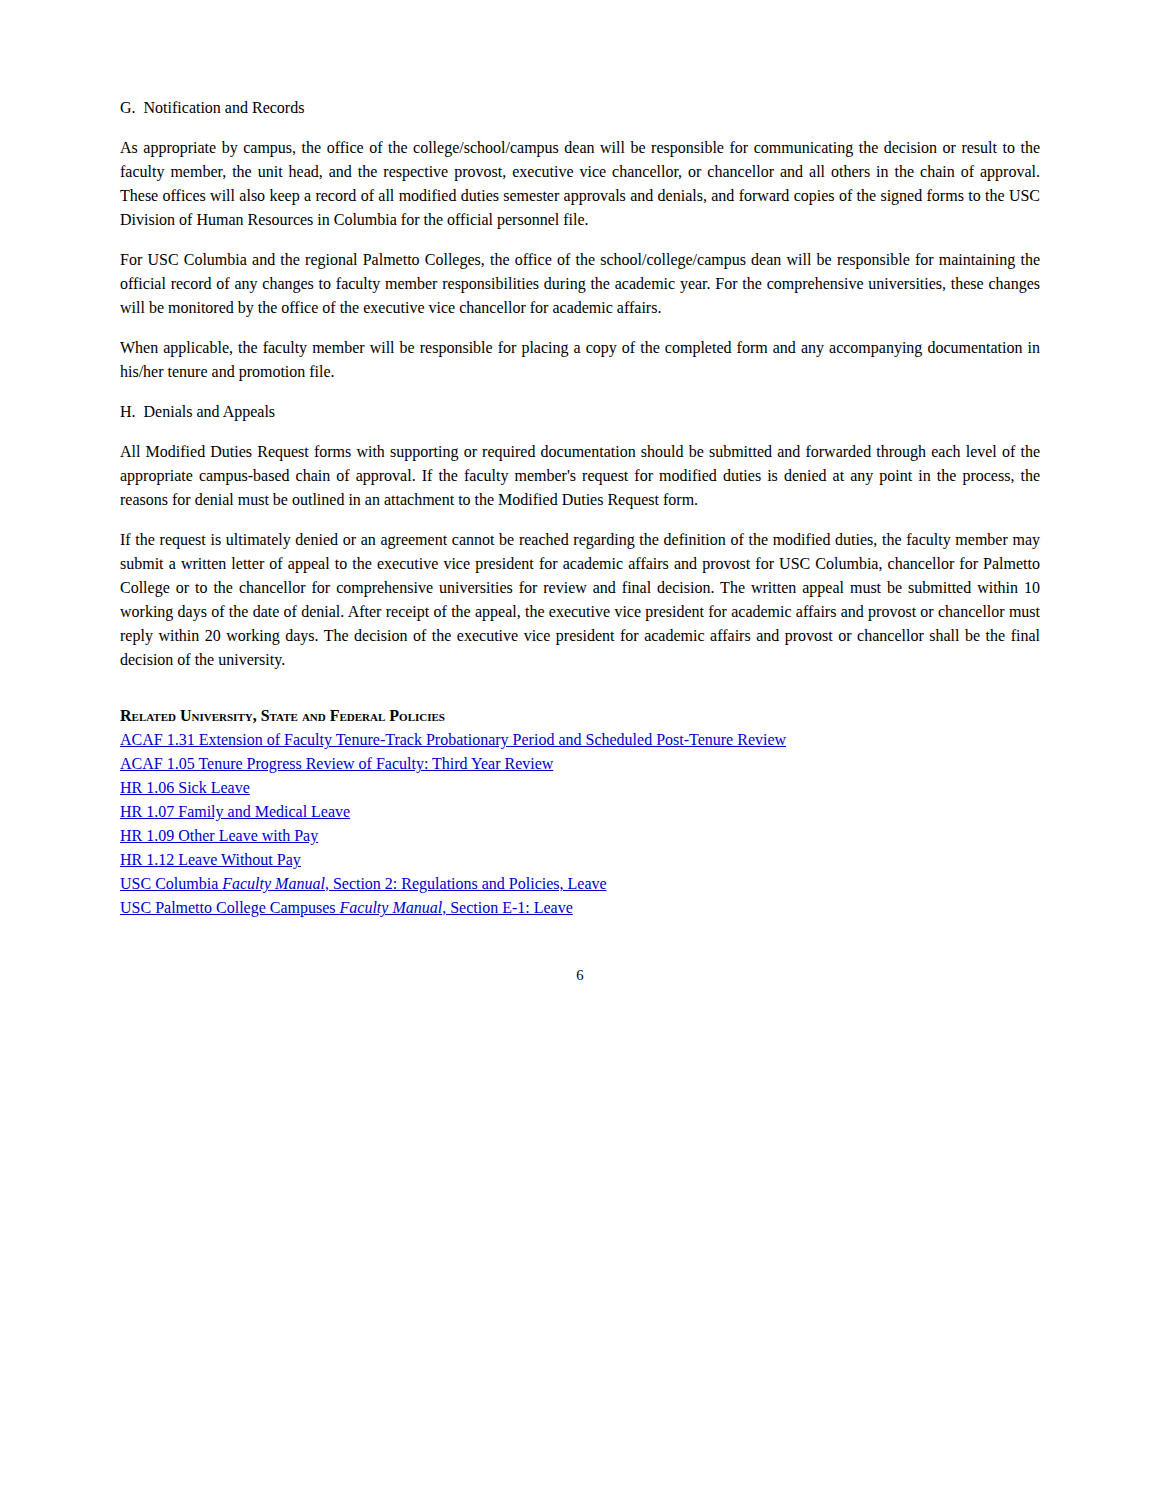G. Notification and Records
As appropriate by campus, the office of the college/school/campus dean will be responsible for communicating the decision or result to the faculty member, the unit head, and the respective provost, executive vice chancellor, or chancellor and all others in the chain of approval. These offices will also keep a record of all modified duties semester approvals and denials, and forward copies of the signed forms to the USC Division of Human Resources in Columbia for the official personnel file.
For USC Columbia and the regional Palmetto Colleges, the office of the school/college/campus dean will be responsible for maintaining the official record of any changes to faculty member responsibilities during the academic year. For the comprehensive universities, these changes will be monitored by the office of the executive vice chancellor for academic affairs.
When applicable, the faculty member will be responsible for placing a copy of the completed form and any accompanying documentation in his/her tenure and promotion file.
H. Denials and Appeals
All Modified Duties Request forms with supporting or required documentation should be submitted and forwarded through each level of the appropriate campus-based chain of approval. If the faculty member's request for modified duties is denied at any point in the process, the reasons for denial must be outlined in an attachment to the Modified Duties Request form.
If the request is ultimately denied or an agreement cannot be reached regarding the definition of the modified duties, the faculty member may submit a written letter of appeal to the executive vice president for academic affairs and provost for USC Columbia, chancellor for Palmetto College or to the chancellor for comprehensive universities for review and final decision. The written appeal must be submitted within 10 working days of the date of denial. After receipt of the appeal, the executive vice president for academic affairs and provost or chancellor must reply within 20 working days. The decision of the executive vice president for academic affairs and provost or chancellor shall be the final decision of the university.
Related University, State and Federal Policies
ACAF 1.31 Extension of Faculty Tenure-Track Probationary Period and Scheduled Post-Tenure Review
ACAF 1.05 Tenure Progress Review of Faculty: Third Year Review
HR 1.06 Sick Leave
HR 1.07 Family and Medical Leave
HR 1.09 Other Leave with Pay
HR 1.12 Leave Without Pay
USC Columbia Faculty Manual, Section 2: Regulations and Policies, Leave
USC Palmetto College Campuses Faculty Manual, Section E-1: Leave
6